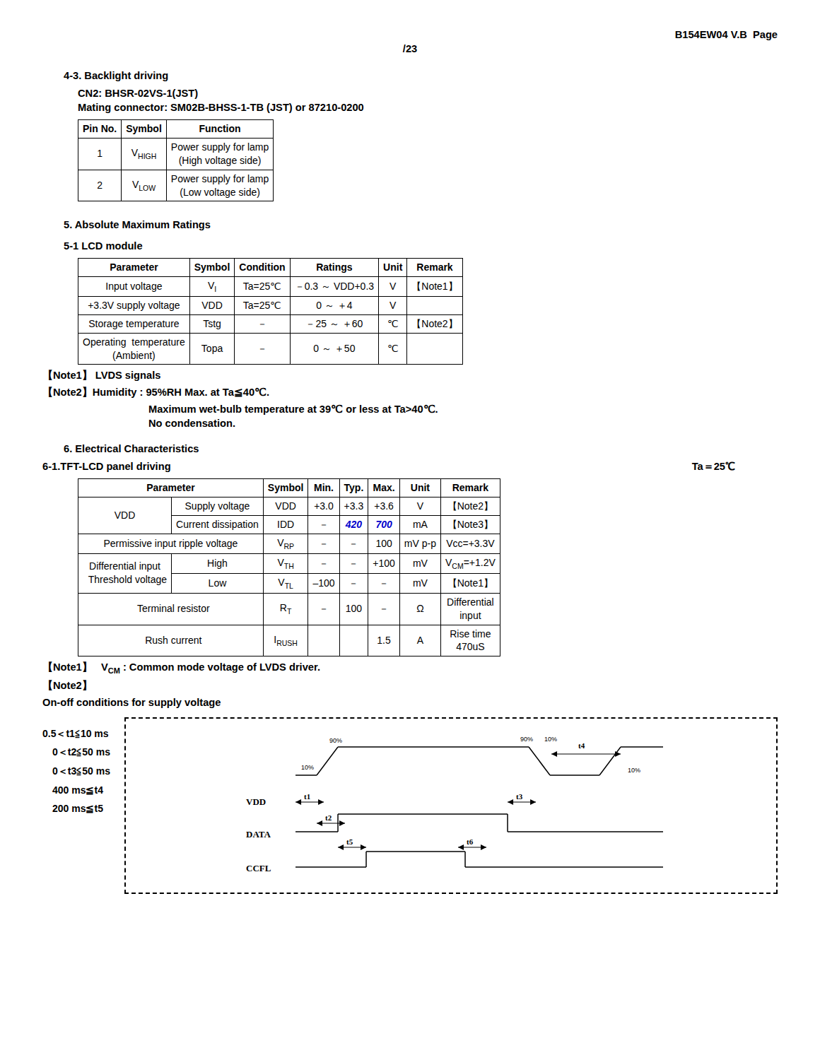B154EW04 V.B Page
/23
4-3. Backlight driving
CN2: BHSR-02VS-1(JST)
Mating connector: SM02B-BHSS-1-TB (JST) or 87210-0200
| Pin No. | Symbol | Function |
| --- | --- | --- |
| 1 | V HIGH | Power supply for lamp (High voltage side) |
| 2 | V LOW | Power supply for lamp (Low voltage side) |
5. Absolute Maximum Ratings
5-1 LCD module
| Parameter | Symbol | Condition | Ratings | Unit | Remark |
| --- | --- | --- | --- | --- | --- |
| Input voltage | V I | Ta=25℃ | －0.3 ～ VDD+0.3 | V | 【Note1】 |
| +3.3V supply voltage | VDD | Ta=25℃ | 0 ～ ＋4 | V | |
| Storage temperature | Tstg | － | －25 ～ ＋60 | ℃ | 【Note2】 |
| Operating temperature (Ambient) | Topa | － | 0 ～ ＋50 | ℃ | |
【Note1】 LVDS signals
【Note2】Humidity : 95%RH Max. at Ta≦40℃.
Maximum wet-bulb temperature at 39℃ or less at Ta>40℃.
No condensation.
6. Electrical Characteristics
6-1.TFT-LCD panel driving
Ta＝25℃
| Parameter | Symbol | Min. | Typ. | Max. | Unit | Remark |
| --- | --- | --- | --- | --- | --- | --- |
| VDD | Supply voltage | VDD | +3.0 | +3.3 | +3.6 | V | 【Note2】 |
| Current dissipation | IDD | － | 420 | 700 | mA | 【Note3】 |
| Permissive input ripple voltage | V RP | － | － | 100 | mV p-p | Vcc=+3.3V |
| Differential input Threshold voltage | High | V TH | － | － | +100 | mV | V CM =+1.2V |
| Low | V TL | –100 | － | － | mV | 【Note1】 |
| Terminal resistor | R T | － | 100 | － | Ω | Differential input |
| Rush current | I RUSH | | | 1.5 | A | Rise time 470uS |
【Note1】 VCM : Common mode voltage of LVDS driver.
【Note2】
On-off conditions for supply voltage
0.5＜t1≦10 ms
0＜t2≦50 ms
0＜t3≦50 ms
400 ms≦t4
200 ms≦t5
90% 10% 90% 10% 10% t4 VDD t1 t3 t2 DATA t5 t6 CCFL